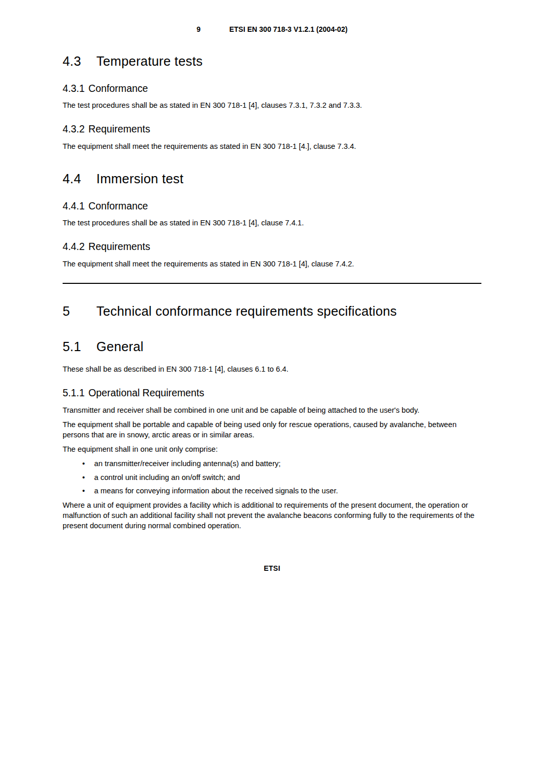9 ETSI EN 300 718-3 V1.2.1 (2004-02)
4.3 Temperature tests
4.3.1 Conformance
The test procedures shall be as stated in EN 300 718-1 [4], clauses 7.3.1, 7.3.2 and 7.3.3.
4.3.2 Requirements
The equipment shall meet the requirements as stated in EN 300 718-1 [4.], clause 7.3.4.
4.4 Immersion test
4.4.1 Conformance
The test procedures shall be as stated in EN 300 718-1 [4], clause 7.4.1.
4.4.2 Requirements
The equipment shall meet the requirements as stated in EN 300 718-1 [4], clause 7.4.2.
5 Technical conformance requirements specifications
5.1 General
These shall be as described in EN 300 718-1 [4], clauses 6.1 to 6.4.
5.1.1 Operational Requirements
Transmitter and receiver shall be combined in one unit and be capable of being attached to the user's body.
The equipment shall be portable and capable of being used only for rescue operations, caused by avalanche, between persons that are in snowy, arctic areas or in similar areas.
The equipment shall in one unit only comprise:
an transmitter/receiver including antenna(s) and battery;
a control unit including an on/off switch; and
a means for conveying information about the received signals to the user.
Where a unit of equipment provides a facility which is additional to requirements of the present document, the operation or malfunction of such an additional facility shall not prevent the avalanche beacons conforming fully to the requirements of the present document during normal combined operation.
ETSI